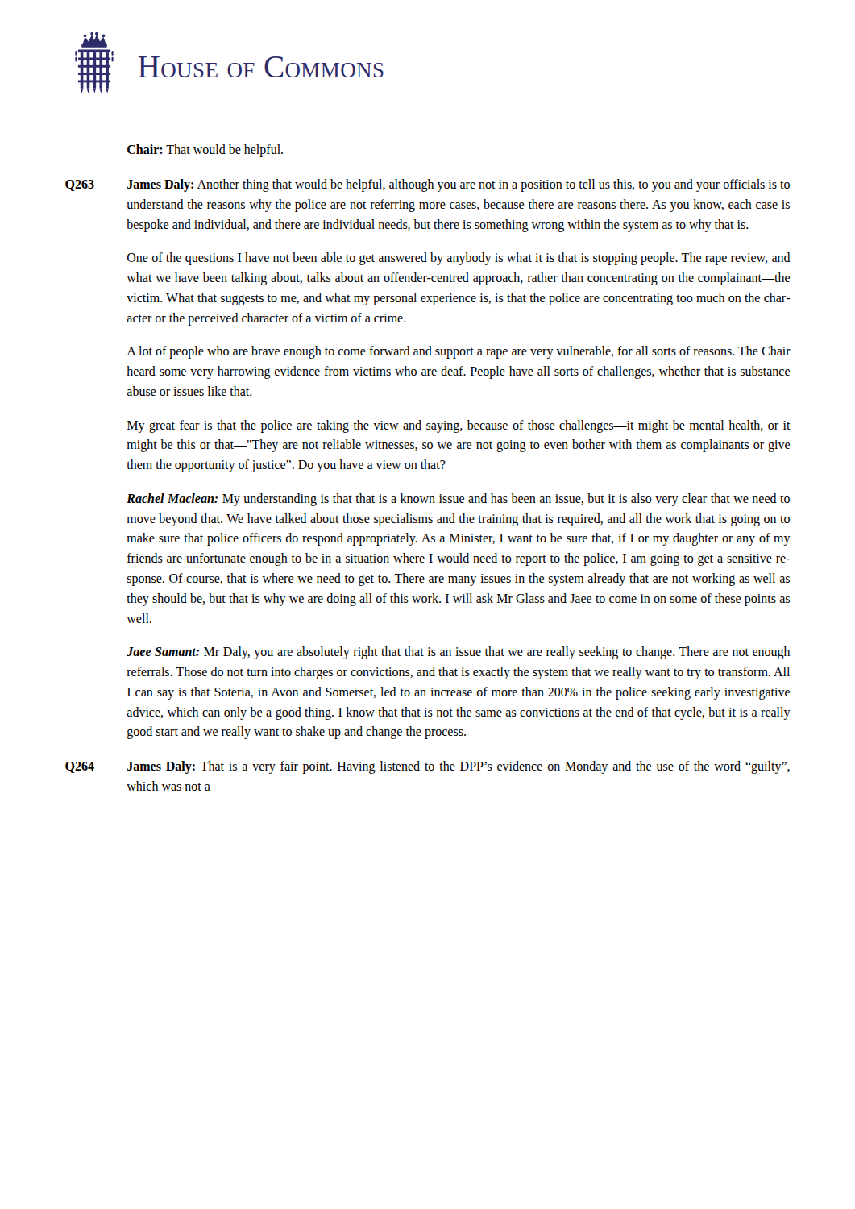House of Commons
Chair: That would be helpful.
Q263
James Daly: Another thing that would be helpful, although you are not in a position to tell us this, to you and your officials is to understand the reasons why the police are not referring more cases, because there are reasons there. As you know, each case is bespoke and individual, and there are individual needs, but there is something wrong within the system as to why that is.
One of the questions I have not been able to get answered by anybody is what it is that is stopping people. The rape review, and what we have been talking about, talks about an offender-centred approach, rather than concentrating on the complainant—the victim. What that suggests to me, and what my personal experience is, is that the police are concentrating too much on the character or the perceived character of a victim of a crime.
A lot of people who are brave enough to come forward and support a rape are very vulnerable, for all sorts of reasons. The Chair heard some very harrowing evidence from victims who are deaf. People have all sorts of challenges, whether that is substance abuse or issues like that.
My great fear is that the police are taking the view and saying, because of those challenges—it might be mental health, or it might be this or that—"They are not reliable witnesses, so we are not going to even bother with them as complainants or give them the opportunity of justice”. Do you have a view on that?
Rachel Maclean: My understanding is that that is a known issue and has been an issue, but it is also very clear that we need to move beyond that. We have talked about those specialisms and the training that is required, and all the work that is going on to make sure that police officers do respond appropriately. As a Minister, I want to be sure that, if I or my daughter or any of my friends are unfortunate enough to be in a situation where I would need to report to the police, I am going to get a sensitive response. Of course, that is where we need to get to. There are many issues in the system already that are not working as well as they should be, but that is why we are doing all of this work. I will ask Mr Glass and Jaee to come in on some of these points as well.
Jaee Samant: Mr Daly, you are absolutely right that that is an issue that we are really seeking to change. There are not enough referrals. Those do not turn into charges or convictions, and that is exactly the system that we really want to try to transform. All I can say is that Soteria, in Avon and Somerset, led to an increase of more than 200% in the police seeking early investigative advice, which can only be a good thing. I know that that is not the same as convictions at the end of that cycle, but it is a really good start and we really want to shake up and change the process.
Q264
James Daly: That is a very fair point. Having listened to the DPP’s evidence on Monday and the use of the word “guilty”, which was not a